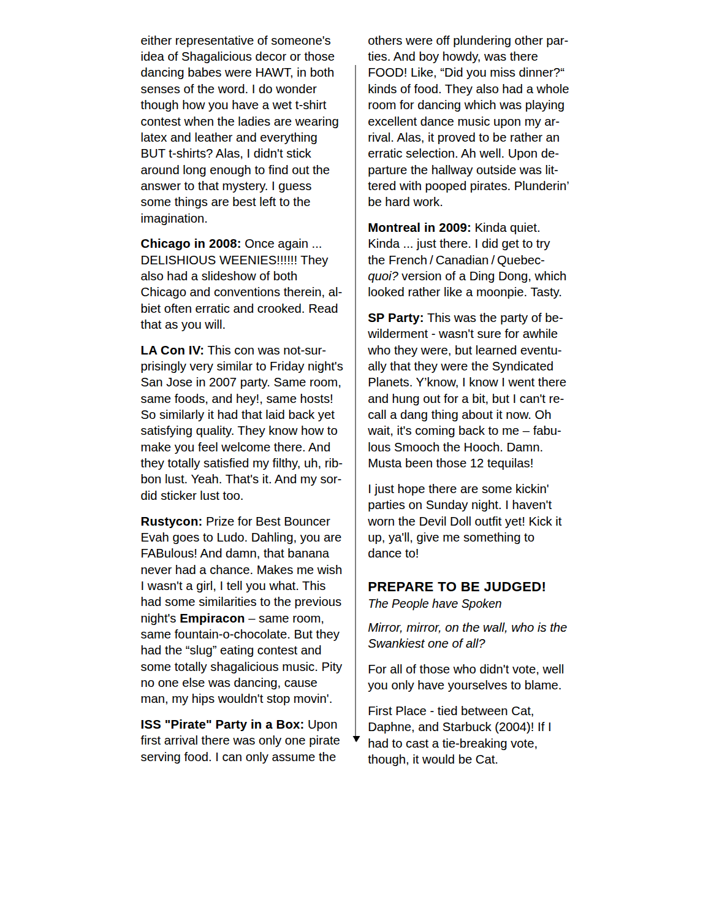either representative of someone's idea of Shagalicious decor or those dancing babes were HAWT, in both senses of the word. I do wonder though how you have a wet t-shirt contest when the ladies are wearing latex and leather and everything BUT t-shirts? Alas, I didn't stick around long enough to find out the answer to that mystery. I guess some things are best left to the imagination.
Chicago in 2008: Once again ... DELISHIOUS WEENIES!!!!!! They also had a slideshow of both Chicago and conventions therein, albiet often erratic and crooked. Read that as you will.
LA Con IV: This con was not-surprisingly very similar to Friday night's San Jose in 2007 party. Same room, same foods, and hey!, same hosts! So similarly it had that laid back yet satisfying quality. They know how to make you feel welcome there. And they totally satisfied my filthy, uh, ribbon lust. Yeah. That's it. And my sordid sticker lust too.
Rustycon: Prize for Best Bouncer Evah goes to Ludo. Dahling, you are FABulous! And damn, that banana never had a chance. Makes me wish I wasn't a girl, I tell you what. This had some similarities to the previous night's Empiracon – same room, same fountain-o-chocolate. But they had the “slug” eating contest and some totally shagalicious music. Pity no one else was dancing, cause man, my hips wouldn't stop movin'.
ISS "Pirate" Party in a Box: Upon first arrival there was only one pirate serving food. I can only assume the others were off plundering other parties. And boy howdy, was there FOOD! Like, “Did you miss dinner?“ kinds of food. They also had a whole room for dancing which was playing excellent dance music upon my arrival. Alas, it proved to be rather an erratic selection. Ah well. Upon departure the hallway outside was littered with pooped pirates. Plunderin’ be hard work.
Montreal in 2009: Kinda quiet. Kinda ... just there. I did get to try the French / Canadian / Quebec-quoi? version of a Ding Dong, which looked rather like a moonpie. Tasty.
SP Party: This was the party of bewilderment - wasn't sure for awhile who they were, but learned eventually that they were the Syndicated Planets. Y’know, I know I went there and hung out for a bit, but I can't recall a dang thing about it now. Oh wait, it's coming back to me – fabulous Smooch the Hooch. Damn. Musta been those 12 tequilas!
I just hope there are some kickin' parties on Sunday night. I haven't worn the Devil Doll outfit yet! Kick it up, ya'll, give me something to dance to!
PREPARE TO BE JUDGED!
The People have Spoken
Mirror, mirror, on the wall, who is the Swankiest one of all?
For all of those who didn't vote, well you only have yourselves to blame.
First Place - tied between Cat, Daphne, and Starbuck (2004)! If I had to cast a tie-breaking vote, though, it would be Cat.